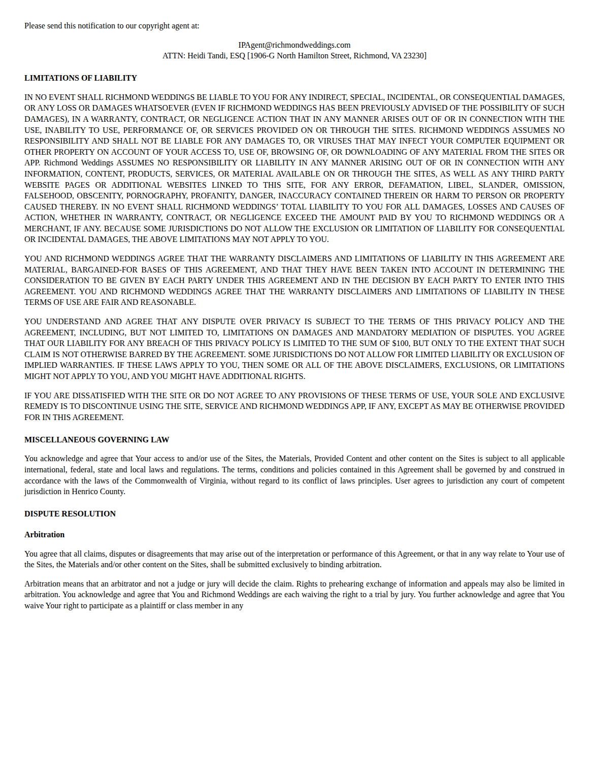Please send this notification to our copyright agent at:
IPAgent@richmondweddings.com
ATTN: Heidi Tandi, ESQ [1906-G North Hamilton Street, Richmond, VA 23230]
LIMITATIONS OF LIABILITY
IN NO EVENT SHALL RICHMOND WEDDINGS BE LIABLE TO YOU FOR ANY INDIRECT, SPECIAL, INCIDENTAL, OR CONSEQUENTIAL DAMAGES, OR ANY LOSS OR DAMAGES WHATSOEVER (EVEN IF RICHMOND WEDDINGS HAS BEEN PREVIOUSLY ADVISED OF THE POSSIBILITY OF SUCH DAMAGES), IN A WARRANTY, CONTRACT, OR NEGLIGENCE ACTION THAT IN ANY MANNER ARISES OUT OF OR IN CONNECTION WITH THE USE, INABILITY TO USE, PERFORMANCE OF, OR SERVICES PROVIDED ON OR THROUGH THE SITES. RICHMOND WEDDINGS ASSUMES NO RESPONSIBILITY AND SHALL NOT BE LIABLE FOR ANY DAMAGES TO, OR VIRUSES THAT MAY INFECT YOUR COMPUTER EQUIPMENT OR OTHER PROPERTY ON ACCOUNT OF YOUR ACCESS TO, USE OF, BROWSING OF, OR DOWNLOADING OF ANY MATERIAL FROM THE SITES OR APP. Richmond Weddings ASSUMES NO RESPONSIBILITY OR LIABILITY IN ANY MANNER ARISING OUT OF OR IN CONNECTION WITH ANY INFORMATION, CONTENT, PRODUCTS, SERVICES, OR MATERIAL AVAILABLE ON OR THROUGH THE SITES, AS WELL AS ANY THIRD PARTY WEBSITE PAGES OR ADDITIONAL WEBSITES LINKED TO THIS SITE, FOR ANY ERROR, DEFAMATION, LIBEL, SLANDER, OMISSION, FALSEHOOD, OBSCENITY, PORNOGRAPHY, PROFANITY, DANGER, INACCURACY CONTAINED THEREIN OR HARM TO PERSON OR PROPERTY CAUSED THEREBY. IN NO EVENT SHALL RICHMOND WEDDINGS’ TOTAL LIABILITY TO YOU FOR ALL DAMAGES, LOSSES AND CAUSES OF ACTION, WHETHER IN WARRANTY, CONTRACT, OR NEGLIGENCE EXCEED THE AMOUNT PAID BY YOU TO RICHMOND WEDDINGS OR A MERCHANT, IF ANY. BECAUSE SOME JURISDICTIONS DO NOT ALLOW THE EXCLUSION OR LIMITATION OF LIABILITY FOR CONSEQUENTIAL OR INCIDENTAL DAMAGES, THE ABOVE LIMITATIONS MAY NOT APPLY TO YOU.
YOU AND RICHMOND WEDDINGS AGREE THAT THE WARRANTY DISCLAIMERS AND LIMITATIONS OF LIABILITY IN THIS AGREEMENT ARE MATERIAL, BARGAINED-FOR BASES OF THIS AGREEMENT, AND THAT THEY HAVE BEEN TAKEN INTO ACCOUNT IN DETERMINING THE CONSIDERATION TO BE GIVEN BY EACH PARTY UNDER THIS AGREEMENT AND IN THE DECISION BY EACH PARTY TO ENTER INTO THIS AGREEMENT. YOU AND RICHMOND WEDDINGS AGREE THAT THE WARRANTY DISCLAIMERS AND LIMITATIONS OF LIABILITY IN THESE TERMS OF USE ARE FAIR AND REASONABLE.
YOU UNDERSTAND AND AGREE THAT ANY DISPUTE OVER PRIVACY IS SUBJECT TO THE TERMS OF THIS PRIVACY POLICY AND THE AGREEMENT, INCLUDING, BUT NOT LIMITED TO, LIMITATIONS ON DAMAGES AND MANDATORY MEDIATION OF DISPUTES. YOU AGREE THAT OUR LIABILITY FOR ANY BREACH OF THIS PRIVACY POLICY IS LIMITED TO THE SUM OF $100, BUT ONLY TO THE EXTENT THAT SUCH CLAIM IS NOT OTHERWISE BARRED BY THE AGREEMENT. SOME JURISDICTIONS DO NOT ALLOW FOR LIMITED LIABILITY OR EXCLUSION OF IMPLIED WARRANTIES. IF THESE LAWS APPLY TO YOU, THEN SOME OR ALL OF THE ABOVE DISCLAIMERS, EXCLUSIONS, OR LIMITATIONS MIGHT NOT APPLY TO YOU, AND YOU MIGHT HAVE ADDITIONAL RIGHTS.
IF YOU ARE DISSATISFIED WITH THE SITE OR DO NOT AGREE TO ANY PROVISIONS OF THESE TERMS OF USE, YOUR SOLE AND EXCLUSIVE REMEDY IS TO DISCONTINUE USING THE SITE, SERVICE AND RICHMOND WEDDINGS APP, IF ANY, EXCEPT AS MAY BE OTHERWISE PROVIDED FOR IN THIS AGREEMENT.
MISCELLANEOUS GOVERNING LAW
You acknowledge and agree that Your access to and/or use of the Sites, the Materials, Provided Content and other content on the Sites is subject to all applicable international, federal, state and local laws and regulations. The terms, conditions and policies contained in this Agreement shall be governed by and construed in accordance with the laws of the Commonwealth of Virginia, without regard to its conflict of laws principles. User agrees to jurisdiction any court of competent jurisdiction in Henrico County.
DISPUTE RESOLUTION
Arbitration
You agree that all claims, disputes or disagreements that may arise out of the interpretation or performance of this Agreement, or that in any way relate to Your use of the Sites, the Materials and/or other content on the Sites, shall be submitted exclusively to binding arbitration.
Arbitration means that an arbitrator and not a judge or jury will decide the claim. Rights to prehearing exchange of information and appeals may also be limited in arbitration. You acknowledge and agree that You and Richmond Weddings are each waiving the right to a trial by jury. You further acknowledge and agree that You waive Your right to participate as a plaintiff or class member in any